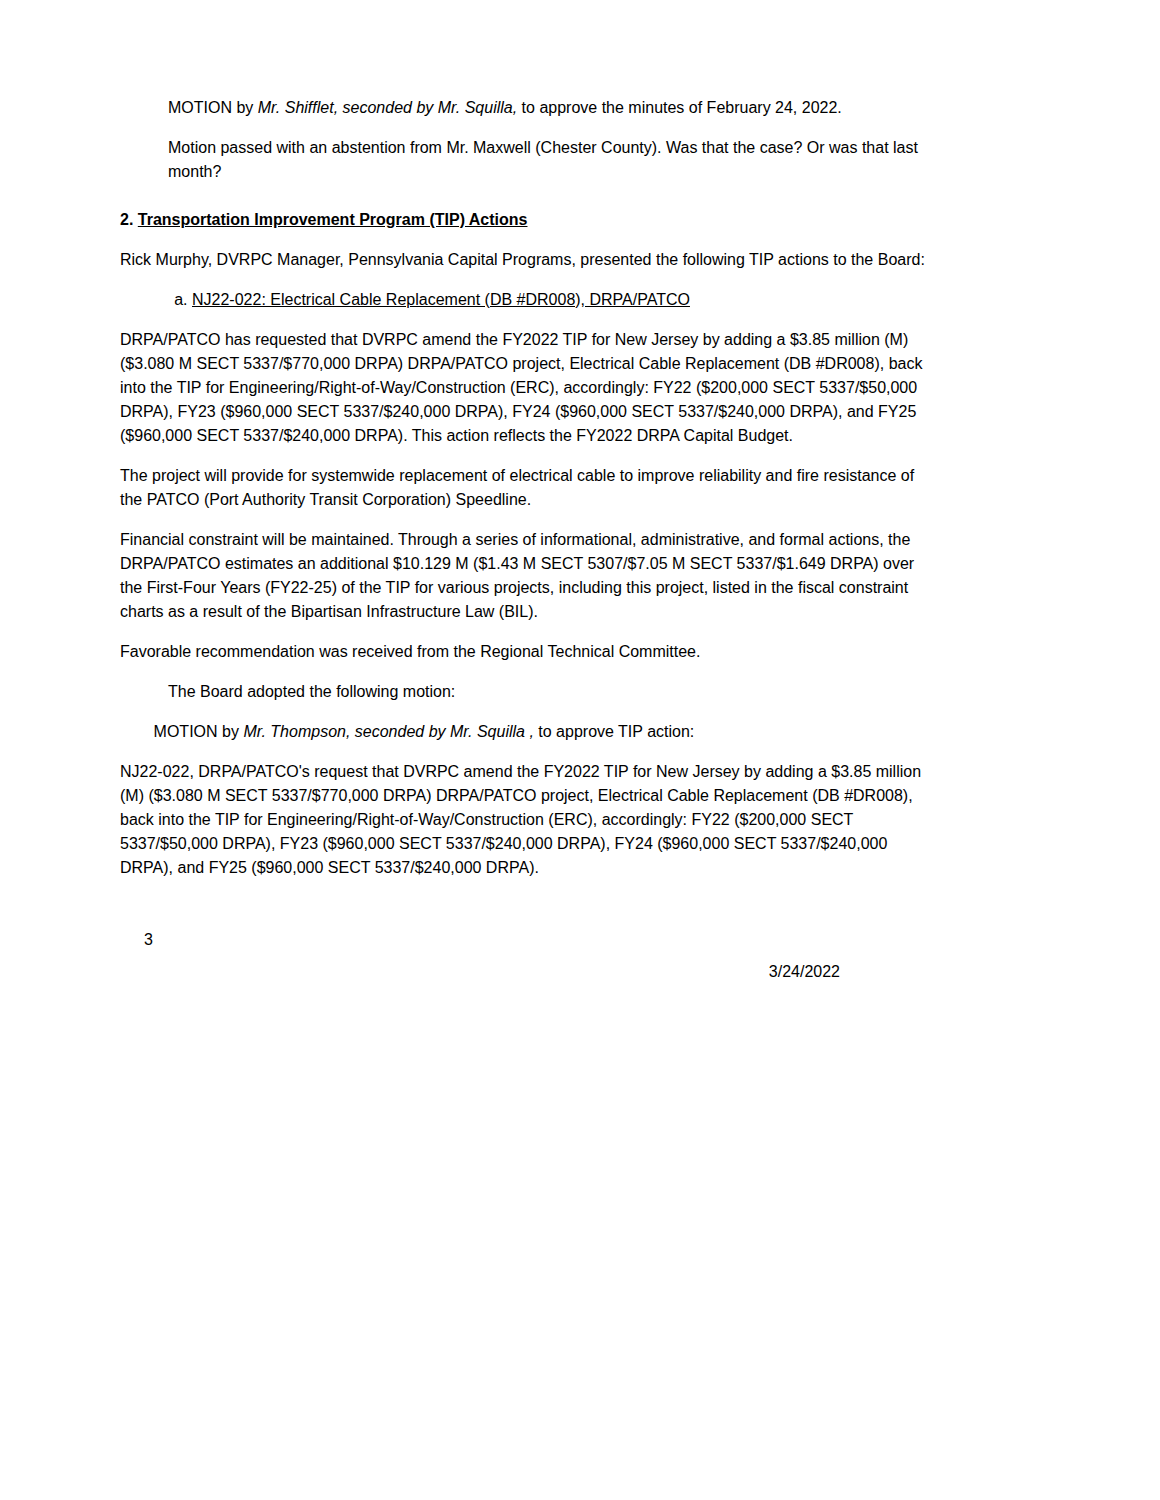MOTION by Mr. Shifflet, seconded by Mr. Squilla, to approve the minutes of February 24, 2022.
Motion passed with an abstention from Mr. Maxwell (Chester County). Was that the case? Or was that last month?
2. Transportation Improvement Program (TIP) Actions
Rick Murphy, DVRPC Manager, Pennsylvania Capital Programs, presented the following TIP actions to the Board:
NJ22-022: Electrical Cable Replacement (DB #DR008), DRPA/PATCO
DRPA/PATCO has requested that DVRPC amend the FY2022 TIP for New Jersey by adding a $3.85 million (M) ($3.080 M SECT 5337/$770,000 DRPA) DRPA/PATCO project, Electrical Cable Replacement (DB #DR008), back into the TIP for Engineering/Right-of-Way/Construction (ERC), accordingly: FY22 ($200,000 SECT 5337/$50,000 DRPA), FY23 ($960,000 SECT 5337/$240,000 DRPA), FY24 ($960,000 SECT 5337/$240,000 DRPA), and FY25 ($960,000 SECT 5337/$240,000 DRPA). This action reflects the FY2022 DRPA Capital Budget.
The project will provide for systemwide replacement of electrical cable to improve reliability and fire resistance of the PATCO (Port Authority Transit Corporation) Speedline.
Financial constraint will be maintained. Through a series of informational, administrative, and formal actions, the DRPA/PATCO estimates an additional $10.129 M ($1.43 M SECT 5307/$7.05 M SECT 5337/$1.649 DRPA) over the First-Four Years (FY22-25) of the TIP for various projects, including this project, listed in the fiscal constraint charts as a result of the Bipartisan Infrastructure Law (BIL).
Favorable recommendation was received from the Regional Technical Committee.
The Board adopted the following motion:
MOTION by Mr. Thompson, seconded by Mr. Squilla , to approve TIP action:
NJ22-022, DRPA/PATCO's request that DVRPC amend the FY2022 TIP for New Jersey by adding a $3.85 million (M) ($3.080 M SECT 5337/$770,000 DRPA) DRPA/PATCO project, Electrical Cable Replacement (DB #DR008), back into the TIP for Engineering/Right-of-Way/Construction (ERC), accordingly: FY22 ($200,000 SECT 5337/$50,000 DRPA), FY23 ($960,000 SECT 5337/$240,000 DRPA), FY24 ($960,000 SECT 5337/$240,000 DRPA), and FY25 ($960,000 SECT 5337/$240,000 DRPA).
3
3/24/2022